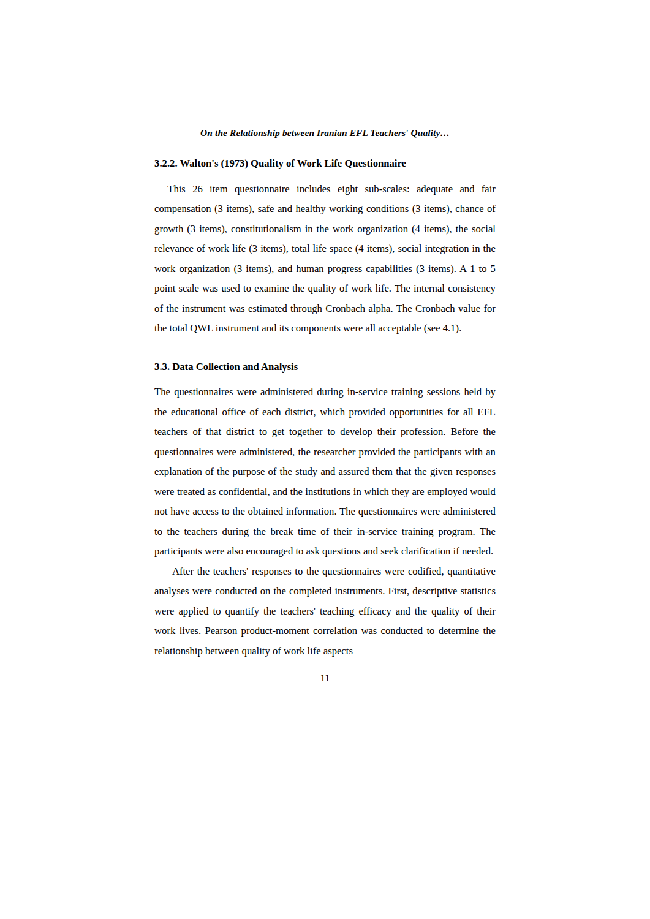On the Relationship between Iranian EFL Teachers' Quality…
3.2.2. Walton's (1973) Quality of Work Life Questionnaire
This 26 item questionnaire includes eight sub-scales: adequate and fair compensation (3 items), safe and healthy working conditions (3 items), chance of growth (3 items), constitutionalism in the work organization (4 items), the social relevance of work life (3 items), total life space (4 items), social integration in the work organization (3 items), and human progress capabilities (3 items). A 1 to 5 point scale was used to examine the quality of work life. The internal consistency of the instrument was estimated through Cronbach alpha. The Cronbach value for the total QWL instrument and its components were all acceptable (see 4.1).
3.3. Data Collection and Analysis
The questionnaires were administered during in-service training sessions held by the educational office of each district, which provided opportunities for all EFL teachers of that district to get together to develop their profession. Before the questionnaires were administered, the researcher provided the participants with an explanation of the purpose of the study and assured them that the given responses were treated as confidential, and the institutions in which they are employed would not have access to the obtained information. The questionnaires were administered to the teachers during the break time of their in-service training program. The participants were also encouraged to ask questions and seek clarification if needed.
After the teachers' responses to the questionnaires were codified, quantitative analyses were conducted on the completed instruments. First, descriptive statistics were applied to quantify the teachers' teaching efficacy and the quality of their work lives. Pearson product-moment correlation was conducted to determine the relationship between quality of work life aspects
11